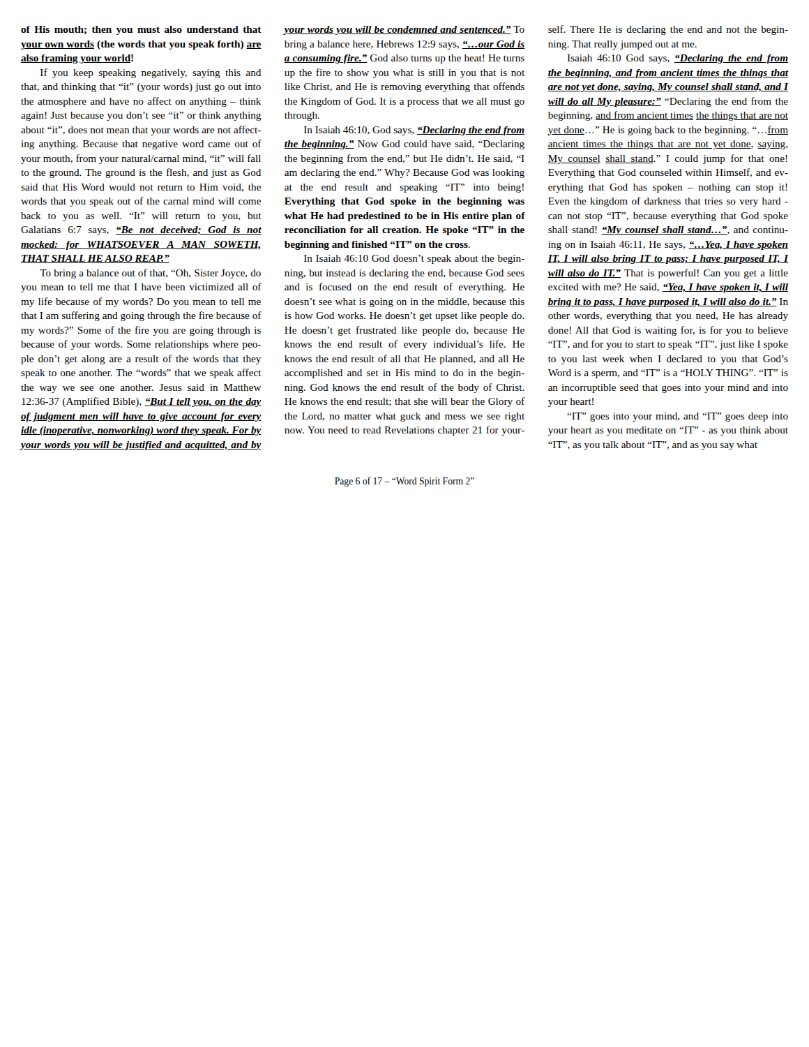of His mouth; then you must also understand that your own words (the words that you speak forth) are also framing your world!
If you keep speaking negatively, saying this and that, and thinking that “it” (your words) just go out into the atmosphere and have no affect on anything – think again! Just because you don’t see “it” or think anything about “it”, does not mean that your words are not affecting anything. Because that negative word came out of your mouth, from your natural/carnal mind, “it” will fall to the ground. The ground is the flesh, and just as God said that His Word would not return to Him void, the words that you speak out of the carnal mind will come back to you as well. “It” will return to you, but Galatians 6:7 says, “Be not deceived; God is not mocked: for WHATSOEVER A MAN SOWETH, THAT SHALL HE ALSO REAP.”
To bring a balance out of that, “Oh, Sister Joyce, do you mean to tell me that I have been victimized all of my life because of my words? Do you mean to tell me that I am suffering and going through the fire because of my words?” Some of the fire you are going through is because of your words. Some relationships where people don’t get along are a result of the words that they speak to one another. The “words” that we speak affect the way we see one another. Jesus said in Matthew 12:36-37 (Amplified Bible), “But I tell you, on the day of judgment men will have to give account for every idle (inoperative, nonworking) word they speak. For by your words you will be justified and acquitted, and by your words you will be condemned and sentenced.” To bring a balance here, Hebrews 12:9 says, “…our God is a consuming fire.” God also turns up the heat! He turns up the fire to show you what is still in you that is not like Christ, and He is removing everything that offends the Kingdom of God. It is a process that we all must go through.
In Isaiah 46:10, God says, “Declaring the end from the beginning.” Now God could have said, “Declaring the beginning from the end,” but He didn’t. He said, “I am declaring the end.” Why? Because God was looking at the end result and speaking “IT” into being! Everything that God spoke in the beginning was what He had predestined to be in His entire plan of reconciliation for all creation. He spoke “IT” in the beginning and finished “IT” on the cross.
In Isaiah 46:10 God doesn’t speak about the beginning, but instead is declaring the end, because God sees and is focused on the end result of everything. He doesn’t see what is going on in the middle, because this is how God works. He doesn’t get upset like people do. He doesn’t get frustrated like people do, because He knows the end result of every individual’s life. He knows the end result of all that He planned, and all He accomplished and set in His mind to do in the beginning. God knows the end result of the body of Christ. He knows the end result; that she will bear the Glory of the Lord, no matter what guck and mess we see right now. You need to read Revelations chapter 21 for yourself. There He is declaring the end and not the beginning. That really jumped out at me.
Isaiah 46:10 God says, “Declaring the end from the beginning, and from ancient times the things that are not yet done, saying, My counsel shall stand, and I will do all My pleasure:” “Declaring the end from the beginning, and from ancient times the things that are not yet done…” He is going back to the beginning. “…from ancient times the things that are not yet done, saying, My counsel shall stand.” I could jump for that one! Everything that God counseled within Himself, and everything that God has spoken – nothing can stop it! Even the kingdom of darkness that tries so very hard - can not stop “IT”, because everything that God spoke shall stand! “My counsel shall stand…”, and continuing on in Isaiah 46:11, He says, “…Yea, I have spoken IT, I will also bring IT to pass; I have purposed IT, I will also do IT.” That is powerful! Can you get a little excited with me? He said, “Yea, I have spoken it, I will bring it to pass, I have purposed it, I will also do it.” In other words, everything that you need, He has already done! All that God is waiting for, is for you to believe “IT”, and for you to start to speak “IT”, just like I spoke to you last week when I declared to you that God’s Word is a sperm, and “IT” is a “HOLY THING”. “IT” is an incorruptible seed that goes into your mind and into your heart!
“IT” goes into your mind, and “IT” goes deep into your heart as you meditate on “IT” - as you think about “IT”, as you talk about “IT”, and as you say what
Page 6 of 17 – “Word Spirit Form 2”